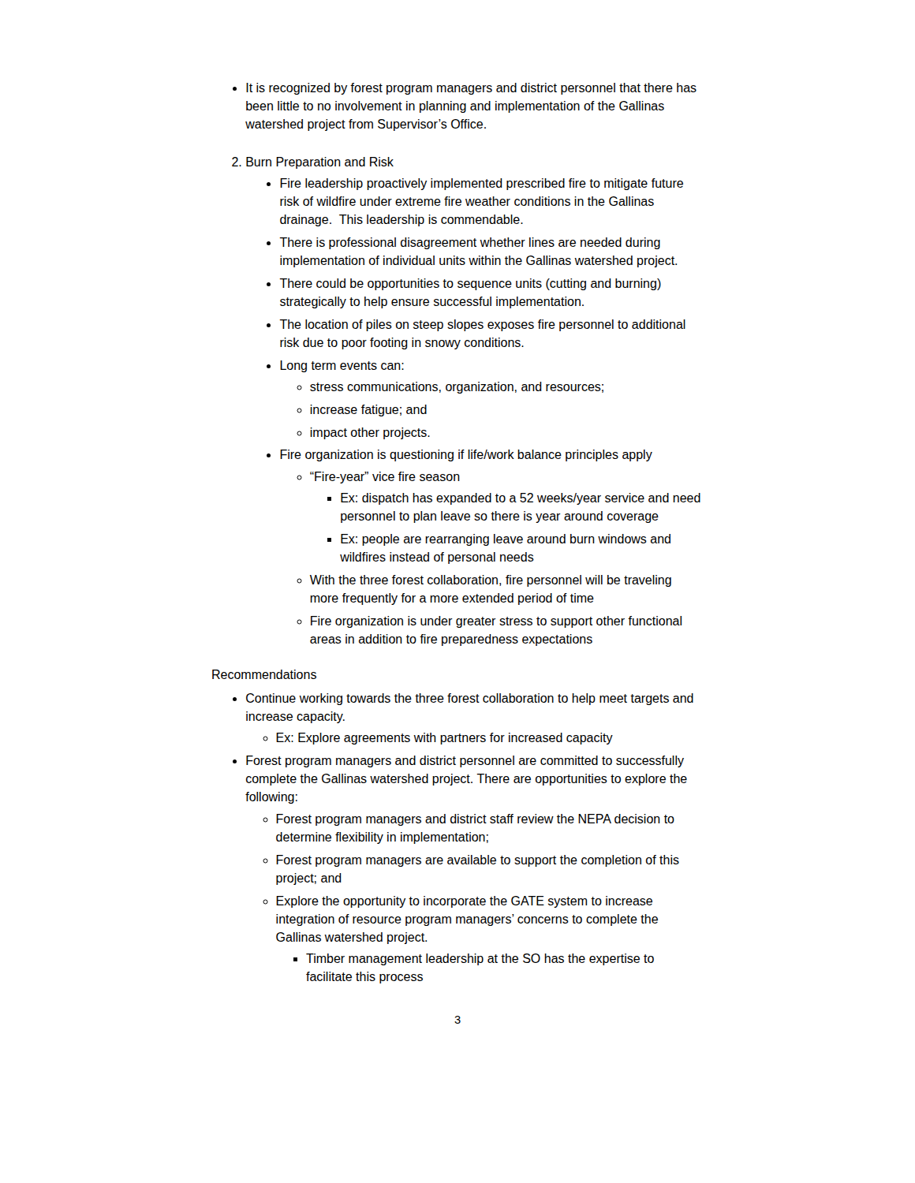It is recognized by forest program managers and district personnel that there has been little to no involvement in planning and implementation of the Gallinas watershed project from Supervisor’s Office.
Burn Preparation and Risk
Fire leadership proactively implemented prescribed fire to mitigate future risk of wildfire under extreme fire weather conditions in the Gallinas drainage. This leadership is commendable.
There is professional disagreement whether lines are needed during implementation of individual units within the Gallinas watershed project.
There could be opportunities to sequence units (cutting and burning) strategically to help ensure successful implementation.
The location of piles on steep slopes exposes fire personnel to additional risk due to poor footing in snowy conditions.
Long term events can:
stress communications, organization, and resources;
increase fatigue; and
impact other projects.
Fire organization is questioning if life/work balance principles apply
“Fire-year” vice fire season
Ex: dispatch has expanded to a 52 weeks/year service and need personnel to plan leave so there is year around coverage
Ex: people are rearranging leave around burn windows and wildfires instead of personal needs
With the three forest collaboration, fire personnel will be traveling more frequently for a more extended period of time
Fire organization is under greater stress to support other functional areas in addition to fire preparedness expectations
Recommendations
Continue working towards the three forest collaboration to help meet targets and increase capacity.
Ex: Explore agreements with partners for increased capacity
Forest program managers and district personnel are committed to successfully complete the Gallinas watershed project. There are opportunities to explore the following:
Forest program managers and district staff review the NEPA decision to determine flexibility in implementation;
Forest program managers are available to support the completion of this project; and
Explore the opportunity to incorporate the GATE system to increase integration of resource program managers’ concerns to complete the Gallinas watershed project.
Timber management leadership at the SO has the expertise to facilitate this process
3